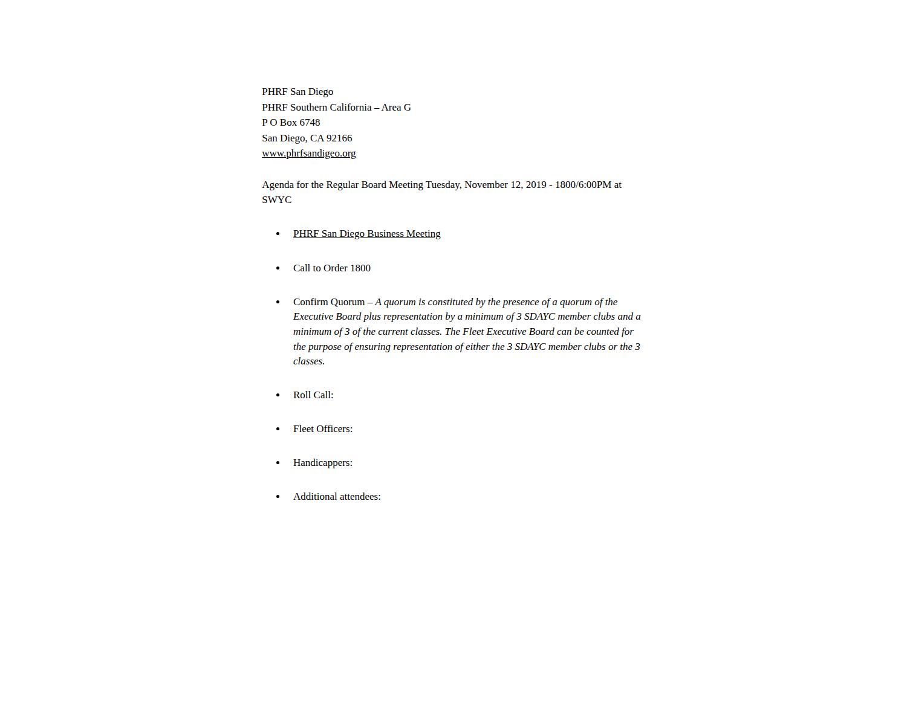PHRF San Diego
PHRF Southern California – Area G
P O Box 6748
San Diego, CA 92166
www.phrfsandigeo.org
Agenda for the Regular Board Meeting Tuesday, November 12, 2019 - 1800/6:00PM at SWYC
PHRF San Diego Business Meeting
Call to Order 1800
Confirm Quorum – A quorum is constituted by the presence of a quorum of the Executive Board plus representation by a minimum of 3 SDAYC member clubs and a minimum of 3 of the current classes. The Fleet Executive Board can be counted for the purpose of ensuring representation of either the 3 SDAYC member clubs or the 3 classes.
Roll Call:
Fleet Officers:
Handicappers:
Additional attendees: